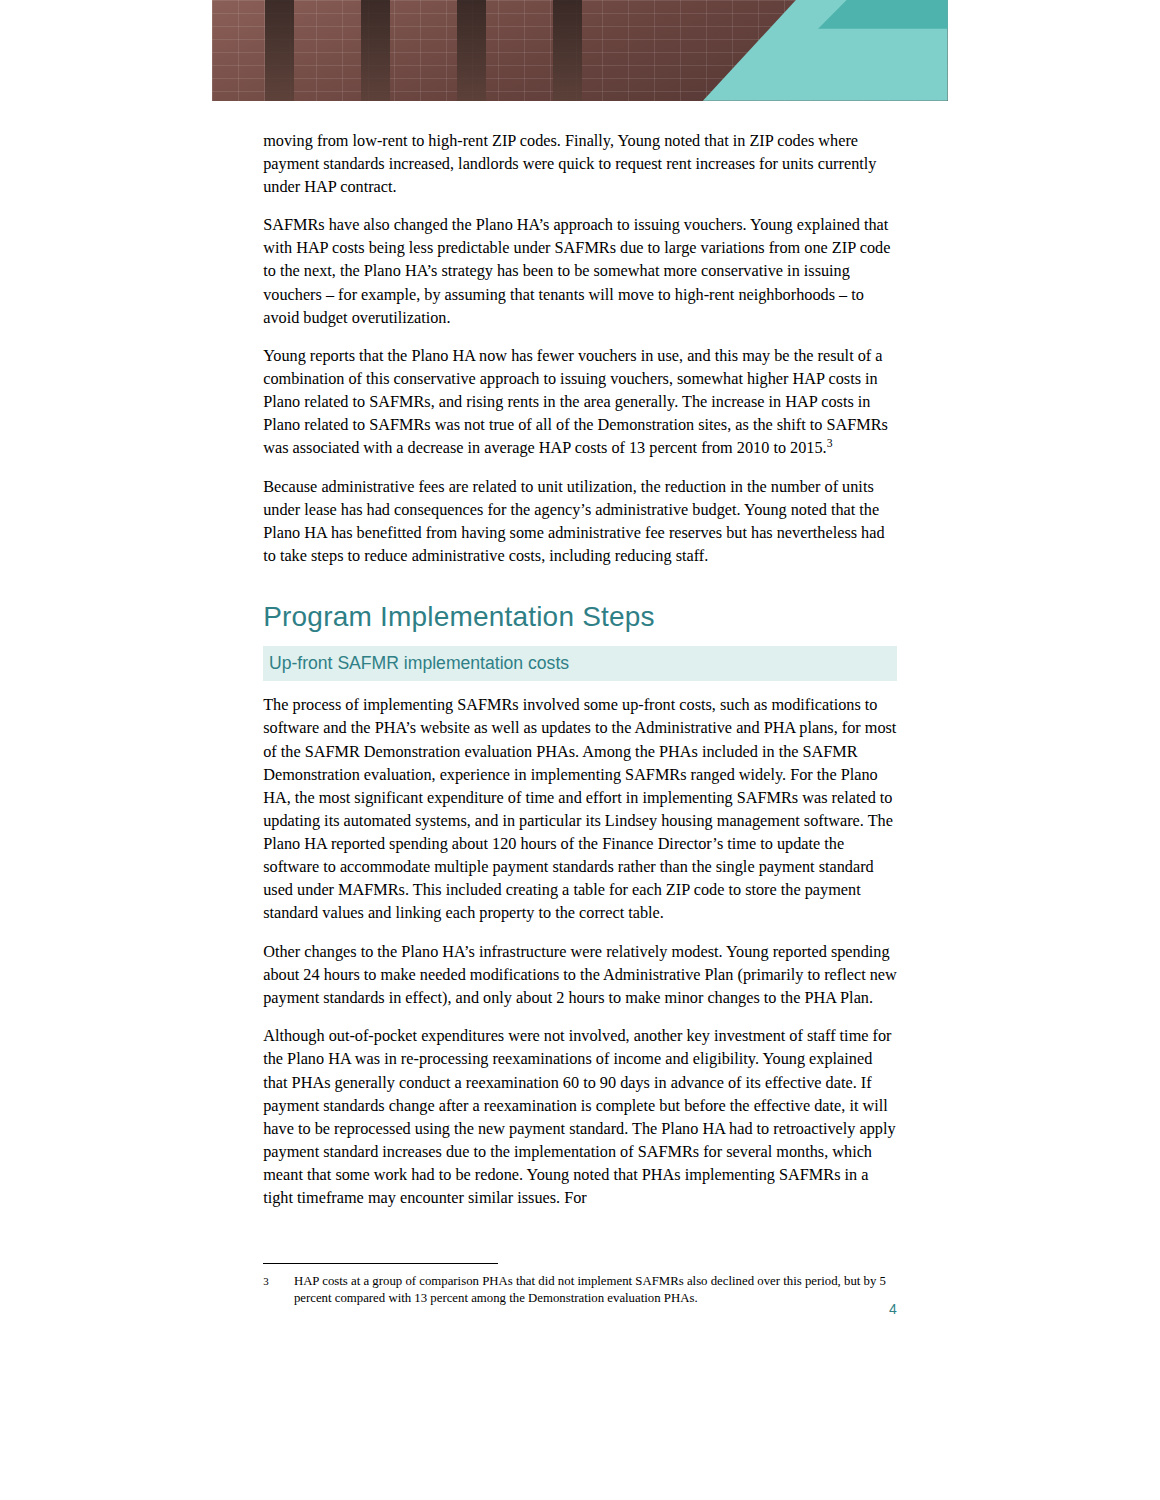moving from low-rent to high-rent ZIP codes. Finally, Young noted that in ZIP codes where payment standards increased, landlords were quick to request rent increases for units currently under HAP contract.
SAFMRs have also changed the Plano HA’s approach to issuing vouchers. Young explained that with HAP costs being less predictable under SAFMRs due to large variations from one ZIP code to the next, the Plano HA’s strategy has been to be somewhat more conservative in issuing vouchers – for example, by assuming that tenants will move to high-rent neighborhoods – to avoid budget overutilization.
Young reports that the Plano HA now has fewer vouchers in use, and this may be the result of a combination of this conservative approach to issuing vouchers, somewhat higher HAP costs in Plano related to SAFMRs, and rising rents in the area generally. The increase in HAP costs in Plano related to SAFMRs was not true of all of the Demonstration sites, as the shift to SAFMRs was associated with a decrease in average HAP costs of 13 percent from 2010 to 2015.3
Because administrative fees are related to unit utilization, the reduction in the number of units under lease has had consequences for the agency’s administrative budget. Young noted that the Plano HA has benefitted from having some administrative fee reserves but has nevertheless had to take steps to reduce administrative costs, including reducing staff.
Program Implementation Steps
Up-front SAFMR implementation costs
The process of implementing SAFMRs involved some up-front costs, such as modifications to software and the PHA’s website as well as updates to the Administrative and PHA plans, for most of the SAFMR Demonstration evaluation PHAs. Among the PHAs included in the SAFMR Demonstration evaluation, experience in implementing SAFMRs ranged widely. For the Plano HA, the most significant expenditure of time and effort in implementing SAFMRs was related to updating its automated systems, and in particular its Lindsey housing management software. The Plano HA reported spending about 120 hours of the Finance Director’s time to update the software to accommodate multiple payment standards rather than the single payment standard used under MAFMRs. This included creating a table for each ZIP code to store the payment standard values and linking each property to the correct table.
Other changes to the Plano HA’s infrastructure were relatively modest. Young reported spending about 24 hours to make needed modifications to the Administrative Plan (primarily to reflect new payment standards in effect), and only about 2 hours to make minor changes to the PHA Plan.
Although out-of-pocket expenditures were not involved, another key investment of staff time for the Plano HA was in re-processing reexaminations of income and eligibility. Young explained that PHAs generally conduct a reexamination 60 to 90 days in advance of its effective date. If payment standards change after a reexamination is complete but before the effective date, it will have to be reprocessed using the new payment standard. The Plano HA had to retroactively apply payment standard increases due to the implementation of SAFMRs for several months, which meant that some work had to be redone. Young noted that PHAs implementing SAFMRs in a tight timeframe may encounter similar issues. For
3
HAP costs at a group of comparison PHAs that did not implement SAFMRs also declined over this period, but by 5 percent compared with 13 percent among the Demonstration evaluation PHAs.
4